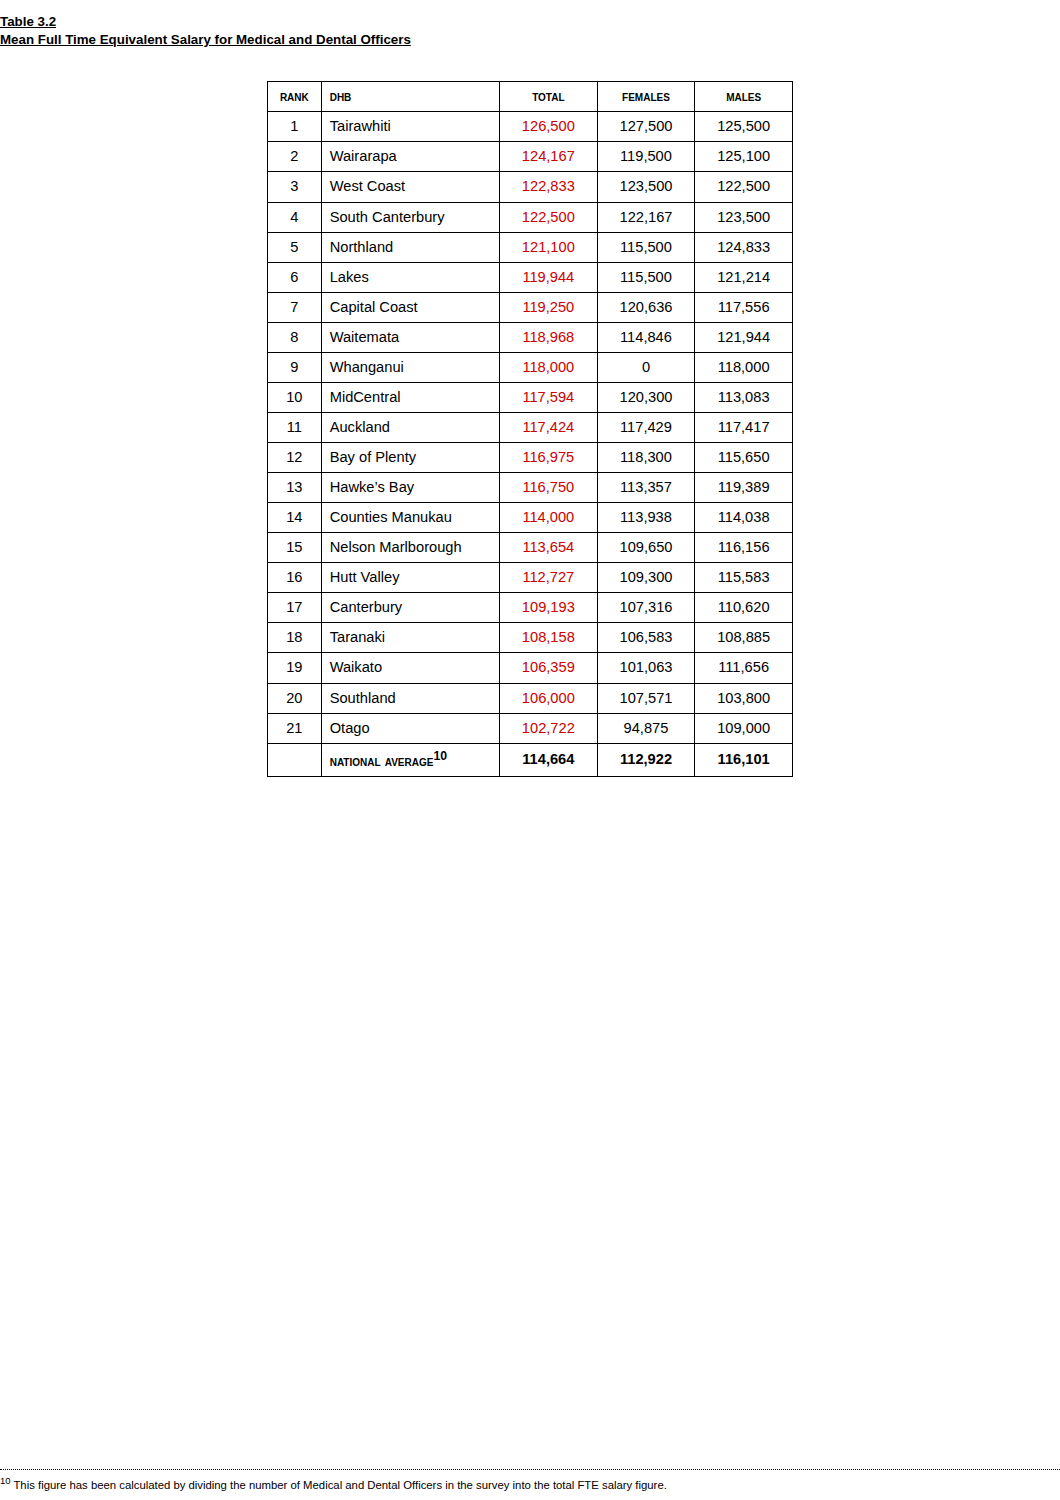Table 3.2
Mean Full Time Equivalent Salary for Medical and Dental Officers
| Rank | DHB | Total | Females | Males |
| --- | --- | --- | --- | --- |
| 1 | Tairawhiti | 126,500 | 127,500 | 125,500 |
| 2 | Wairarapa | 124,167 | 119,500 | 125,100 |
| 3 | West Coast | 122,833 | 123,500 | 122,500 |
| 4 | South Canterbury | 122,500 | 122,167 | 123,500 |
| 5 | Northland | 121,100 | 115,500 | 124,833 |
| 6 | Lakes | 119,944 | 115,500 | 121,214 |
| 7 | Capital Coast | 119,250 | 120,636 | 117,556 |
| 8 | Waitemata | 118,968 | 114,846 | 121,944 |
| 9 | Whanganui | 118,000 | 0 | 118,000 |
| 10 | MidCentral | 117,594 | 120,300 | 113,083 |
| 11 | Auckland | 117,424 | 117,429 | 117,417 |
| 12 | Bay of Plenty | 116,975 | 118,300 | 115,650 |
| 13 | Hawke’s Bay | 116,750 | 113,357 | 119,389 |
| 14 | Counties Manukau | 114,000 | 113,938 | 114,038 |
| 15 | Nelson Marlborough | 113,654 | 109,650 | 116,156 |
| 16 | Hutt Valley | 112,727 | 109,300 | 115,583 |
| 17 | Canterbury | 109,193 | 107,316 | 110,620 |
| 18 | Taranaki | 108,158 | 106,583 | 108,885 |
| 19 | Waikato | 106,359 | 101,063 | 111,656 |
| 20 | Southland | 106,000 | 107,571 | 103,800 |
| 21 | Otago | 102,722 | 94,875 | 109,000 |
| | National Average 10 | 114,664 | 112,922 | 116,101 |
10 This figure has been calculated by dividing the number of Medical and Dental Officers in the survey into the total FTE salary figure.
7